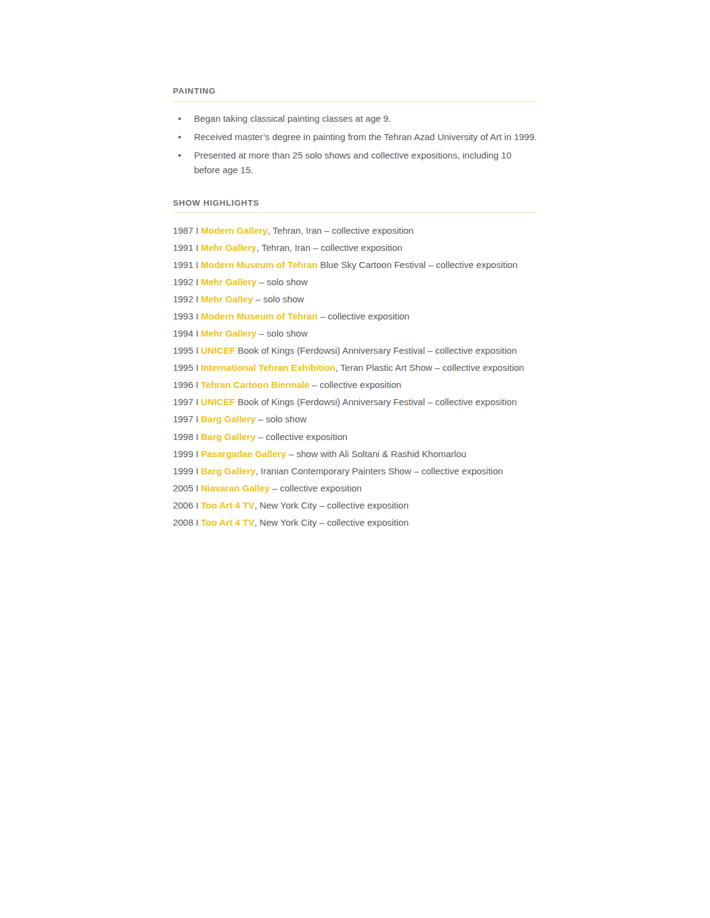Painting
Began taking classical painting classes at age 9.
Received master’s degree in painting from the Tehran Azad University of Art in 1999.
Presented at more than 25 solo shows and collective expositions, including 10 before age 15.
Show Highlights
1987 I Modern Gallery, Tehran, Iran – collective exposition
1991 I Mehr Gallery, Tehran, Iran – collective exposition
1991 I Modern Museum of Tehran Blue Sky Cartoon Festival – collective exposition
1992 I Mehr Gallery – solo show
1992 I Mehr Galley – solo show
1993 I Modern Museum of Tehran – collective exposition
1994 I Mehr Gallery – solo show
1995 I UNICEF Book of Kings (Ferdowsi) Anniversary Festival – collective exposition
1995 I International Tehran Exhibition, Teran Plastic Art Show – collective exposition
1996 I Tehran Cartoon Biennale – collective exposition
1997 I UNICEF Book of Kings (Ferdowsi) Anniversary Festival – collective exposition
1997 I Barg Gallery – solo show
1998 I Barg Gallery – collective exposition
1999 I Pasargadae Gallery – show with Ali Soltani & Rashid Khomarlou
1999 I Barg Gallery, Iranian Contemporary Painters Show – collective exposition
2005 I Niavaran Galley – collective exposition
2006 I Too Art 4 TV, New York City – collective exposition
2008 I Too Art 4 TV, New York City – collective exposition